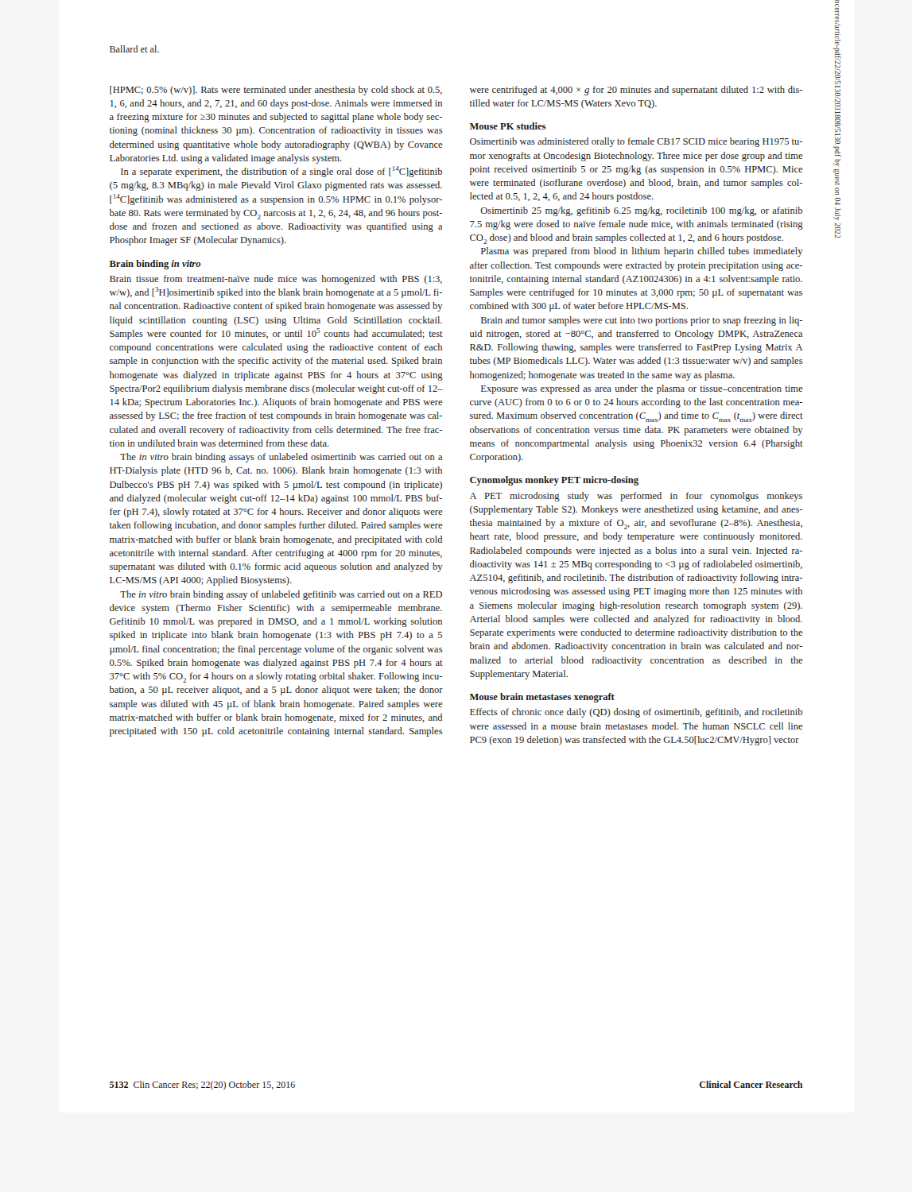Ballard et al.
Downloaded from http://aacrjournals.org/clincancerres/article-pdf/22/20/5130/2031808/5130.pdf by guest on 04 July 2022
[HPMC; 0.5% (w/v)]. Rats were terminated under anesthesia by cold shock at 0.5, 1, 6, and 24 hours, and 2, 7, 21, and 60 days post-dose. Animals were immersed in a freezing mixture for ≥30 minutes and subjected to sagittal plane whole body sectioning (nominal thickness 30 µm). Concentration of radioactivity in tissues was determined using quantitative whole body autoradiography (QWBA) by Covance Laboratories Ltd. using a validated image analysis system.
In a separate experiment, the distribution of a single oral dose of [14C]gefitinib (5 mg/kg, 8.3 MBq/kg) in male Pievald Virol Glaxo pigmented rats was assessed. [14C]gefitinib was administered as a suspension in 0.5% HPMC in 0.1% polysorbate 80. Rats were terminated by CO2 narcosis at 1, 2, 6, 24, 48, and 96 hours postdose and frozen and sectioned as above. Radioactivity was quantified using a Phosphor Imager SF (Molecular Dynamics).
Brain binding in vitro
Brain tissue from treatment-naïve nude mice was homogenized with PBS (1:3, w/w), and [3H]osimertinib spiked into the blank brain homogenate at a 5 µmol/L final concentration. Radioactive content of spiked brain homogenate was assessed by liquid scintillation counting (LSC) using Ultima Gold Scintillation cocktail. Samples were counted for 10 minutes, or until 105 counts had accumulated; test compound concentrations were calculated using the radioactive content of each sample in conjunction with the specific activity of the material used. Spiked brain homogenate was dialyzed in triplicate against PBS for 4 hours at 37°C using Spectra/Por2 equilibrium dialysis membrane discs (molecular weight cut-off of 12–14 kDa; Spectrum Laboratories Inc.). Aliquots of brain homogenate and PBS were assessed by LSC; the free fraction of test compounds in brain homogenate was calculated and overall recovery of radioactivity from cells determined. The free fraction in undiluted brain was determined from these data.
The in vitro brain binding assays of unlabeled osimertinib was carried out on a HT-Dialysis plate (HTD 96 b, Cat. no. 1006). Blank brain homogenate (1:3 with Dulbecco's PBS pH 7.4) was spiked with 5 µmol/L test compound (in triplicate) and dialyzed (molecular weight cut-off 12–14 kDa) against 100 mmol/L PBS buffer (pH 7.4), slowly rotated at 37°C for 4 hours. Receiver and donor aliquots were taken following incubation, and donor samples further diluted. Paired samples were matrix-matched with buffer or blank brain homogenate, and precipitated with cold acetonitrile with internal standard. After centrifuging at 4000 rpm for 20 minutes, supernatant was diluted with 0.1% formic acid aqueous solution and analyzed by LC-MS/MS (API 4000; Applied Biosystems).
The in vitro brain binding assay of unlabeled gefitinib was carried out on a RED device system (Thermo Fisher Scientific) with a semipermeable membrane. Gefitinib 10 mmol/L was prepared in DMSO, and a 1 mmol/L working solution spiked in triplicate into blank brain homogenate (1:3 with PBS pH 7.4) to a 5 µmol/L final concentration; the final percentage volume of the organic solvent was 0.5%. Spiked brain homogenate was dialyzed against PBS pH 7.4 for 4 hours at 37°C with 5% CO2 for 4 hours on a slowly rotating orbital shaker. Following incubation, a 50 µL receiver aliquot, and a 5 µL donor aliquot were taken; the donor sample was diluted with 45 µL of blank brain homogenate. Paired samples were matrix-matched with buffer or blank brain homogenate, mixed for 2 minutes, and precipitated with 150 µL cold acetonitrile containing internal standard. Samples were centrifuged at 4,000 × g for 20 minutes and supernatant diluted 1:2 with distilled water for LC/MS-MS (Waters Xevo TQ).
Mouse PK studies
Osimertinib was administered orally to female CB17 SCID mice bearing H1975 tumor xenografts at Oncodesign Biotechnology. Three mice per dose group and time point received osimertinib 5 or 25 mg/kg (as suspension in 0.5% HPMC). Mice were terminated (isoflurane overdose) and blood, brain, and tumor samples collected at 0.5, 1, 2, 4, 6, and 24 hours postdose.
Osimertinib 25 mg/kg, gefitinib 6.25 mg/kg, rociletinib 100 mg/kg, or afatinib 7.5 mg/kg were dosed to naïve female nude mice, with animals terminated (rising CO2 dose) and blood and brain samples collected at 1, 2, and 6 hours postdose.
Plasma was prepared from blood in lithium heparin chilled tubes immediately after collection. Test compounds were extracted by protein precipitation using acetonitrile, containing internal standard (AZ10024306) in a 4:1 solvent:sample ratio. Samples were centrifuged for 10 minutes at 3,000 rpm; 50 µL of supernatant was combined with 300 µL of water before HPLC/MS-MS.
Brain and tumor samples were cut into two portions prior to snap freezing in liquid nitrogen, stored at −80°C, and transferred to Oncology DMPK, AstraZeneca R&D. Following thawing, samples were transferred to FastPrep Lysing Matrix A tubes (MP Biomedicals LLC). Water was added (1:3 tissue:water w/v) and samples homogenized; homogenate was treated in the same way as plasma.
Exposure was expressed as area under the plasma or tissue–concentration time curve (AUC) from 0 to 6 or 0 to 24 hours according to the last concentration measured. Maximum observed concentration (Cmax) and time to Cmax (tmax) were direct observations of concentration versus time data. PK parameters were obtained by means of noncompartmental analysis using Phoenix32 version 6.4 (Pharsight Corporation).
Cynomolgus monkey PET micro-dosing
A PET microdosing study was performed in four cynomolgus monkeys (Supplementary Table S2). Monkeys were anesthetized using ketamine, and anesthesia maintained by a mixture of O2, air, and sevoflurane (2–8%). Anesthesia, heart rate, blood pressure, and body temperature were continuously monitored. Radiolabeled compounds were injected as a bolus into a sural vein. Injected radioactivity was 141 ± 25 MBq corresponding to <3 µg of radiolabeled osimertinib, AZ5104, gefitinib, and rociletinib. The distribution of radioactivity following intravenous microdosing was assessed using PET imaging more than 125 minutes with a Siemens molecular imaging high-resolution research tomograph system (29). Arterial blood samples were collected and analyzed for radioactivity in blood. Separate experiments were conducted to determine radioactivity distribution to the brain and abdomen. Radioactivity concentration in brain was calculated and normalized to arterial blood radioactivity concentration as described in the Supplementary Material.
Mouse brain metastases xenograft
Effects of chronic once daily (QD) dosing of osimertinib, gefitinib, and rociletinib were assessed in a mouse brain metastases model. The human NSCLC cell line PC9 (exon 19 deletion) was transfected with the GL4.50[luc2/CMV/Hygro] vector
5132 Clin Cancer Res; 22(20) October 15, 2016
Clinical Cancer Research